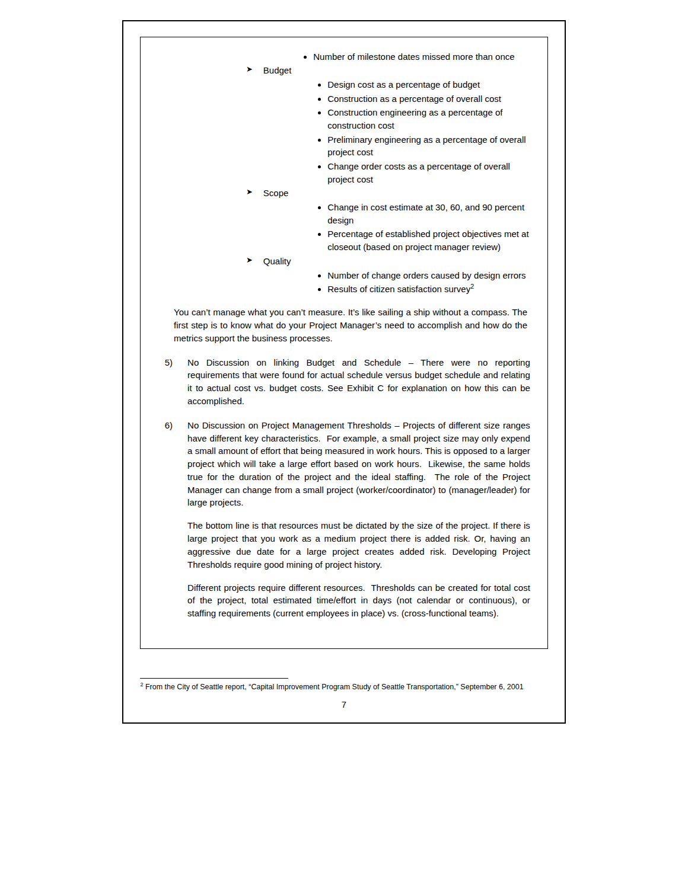Number of milestone dates missed more than once
Budget
Design cost as a percentage of budget
Construction as a percentage of overall cost
Construction engineering as a percentage of construction cost
Preliminary engineering as a percentage of overall project cost
Change order costs as a percentage of overall project cost
Scope
Change in cost estimate at 30, 60, and 90 percent design
Percentage of established project objectives met at closeout (based on project manager review)
Quality
Number of change orders caused by design errors
Results of citizen satisfaction survey2
You can’t manage what you can’t measure. It’s like sailing a ship without a compass. The first step is to know what do your Project Manager’s need to accomplish and how do the metrics support the business processes.
No Discussion on linking Budget and Schedule – There were no reporting requirements that were found for actual schedule versus budget schedule and relating it to actual cost vs. budget costs. See Exhibit C for explanation on how this can be accomplished.
No Discussion on Project Management Thresholds – Projects of different size ranges have different key characteristics. For example, a small project size may only expend a small amount of effort that being measured in work hours. This is opposed to a larger project which will take a large effort based on work hours. Likewise, the same holds true for the duration of the project and the ideal staffing. The role of the Project Manager can change from a small project (worker/coordinator) to (manager/leader) for large projects.
The bottom line is that resources must be dictated by the size of the project. If there is large project that you work as a medium project there is added risk. Or, having an aggressive due date for a large project creates added risk. Developing Project Thresholds require good mining of project history.
Different projects require different resources. Thresholds can be created for total cost of the project, total estimated time/effort in days (not calendar or continuous), or staffing requirements (current employees in place) vs. (cross-functional teams).
2 From the City of Seattle report, “Capital Improvement Program Study of Seattle Transportation,” September 6, 2001
7